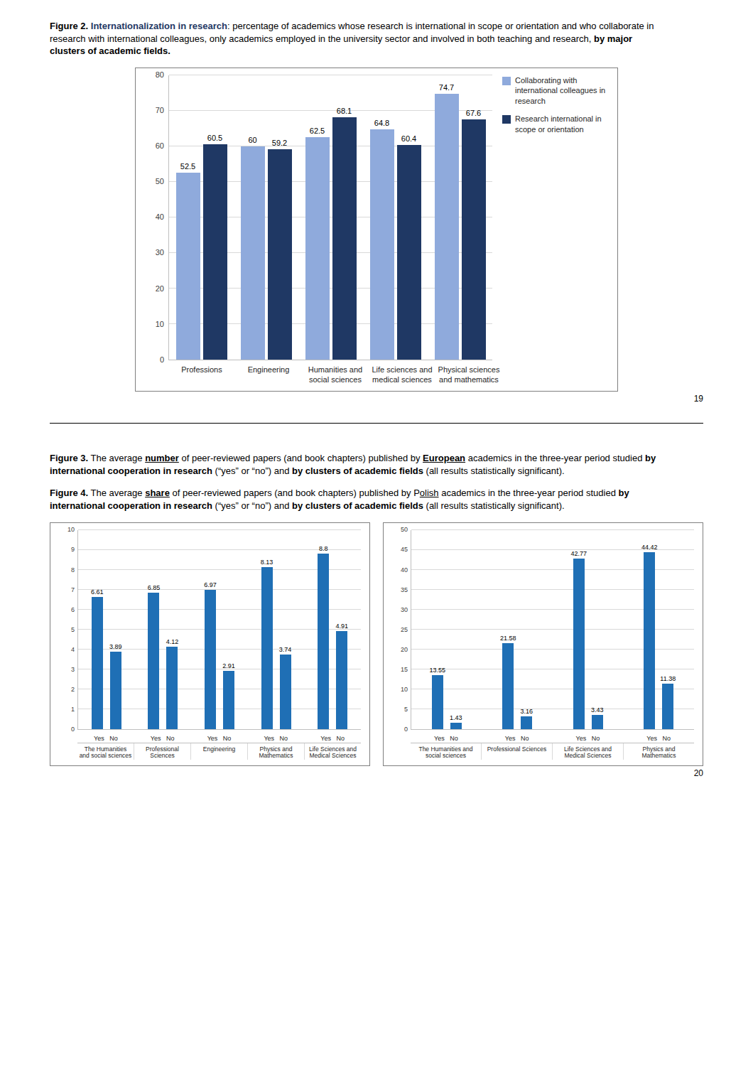Figure 2. Internationalization in research: percentage of academics whose research is international in scope or orientation and who collaborate in research with international colleagues, only academics employed in the university sector and involved in both teaching and research, by major clusters of academic fields.
80 70 60 50 40 30 20 10 0
52.5
60.5
60
59.2
62.5
68.1
64.8
60.4
74.7
67.6
Collaborating with international colleagues in research
Research international in scope or orientation
Professions
Engineering
Humanities and social sciences
Life sciences and medical sciences
Physical sciences and mathematics
19
Figure 3. The average number of peer-reviewed papers (and book chapters) published by European academics in the three-year period studied by international cooperation in research (“yes” or “no”) and by clusters of academic fields (all results statistically significant).
Figure 4. The average share of peer-reviewed papers (and book chapters) published by Polish academics in the three-year period studied by international cooperation in research (“yes” or “no”) and by clusters of academic fields (all results statistically significant).
10 9 8 7 6 5 4 3 2 1 0
6.61
3.89
6.85
4.12
6.97
2.91
8.13
3.74
8.8
4.91
Yes No
Yes No
Yes No
Yes No
Yes No
The Humanities and social sciences
Professional Sciences
Engineering
Physics and Mathematics
Life Sciences and Medical Sciences
50 45 40 35 30 25 20 15 10 5 0
13.55
1.43
21.58
3.16
42.77
3.43
44.42
11.38
Yes No
Yes No
Yes No
Yes No
The Humanities and social sciences
Professional Sciences
Life Sciences and Medical Sciences
Physics and Mathematics
20